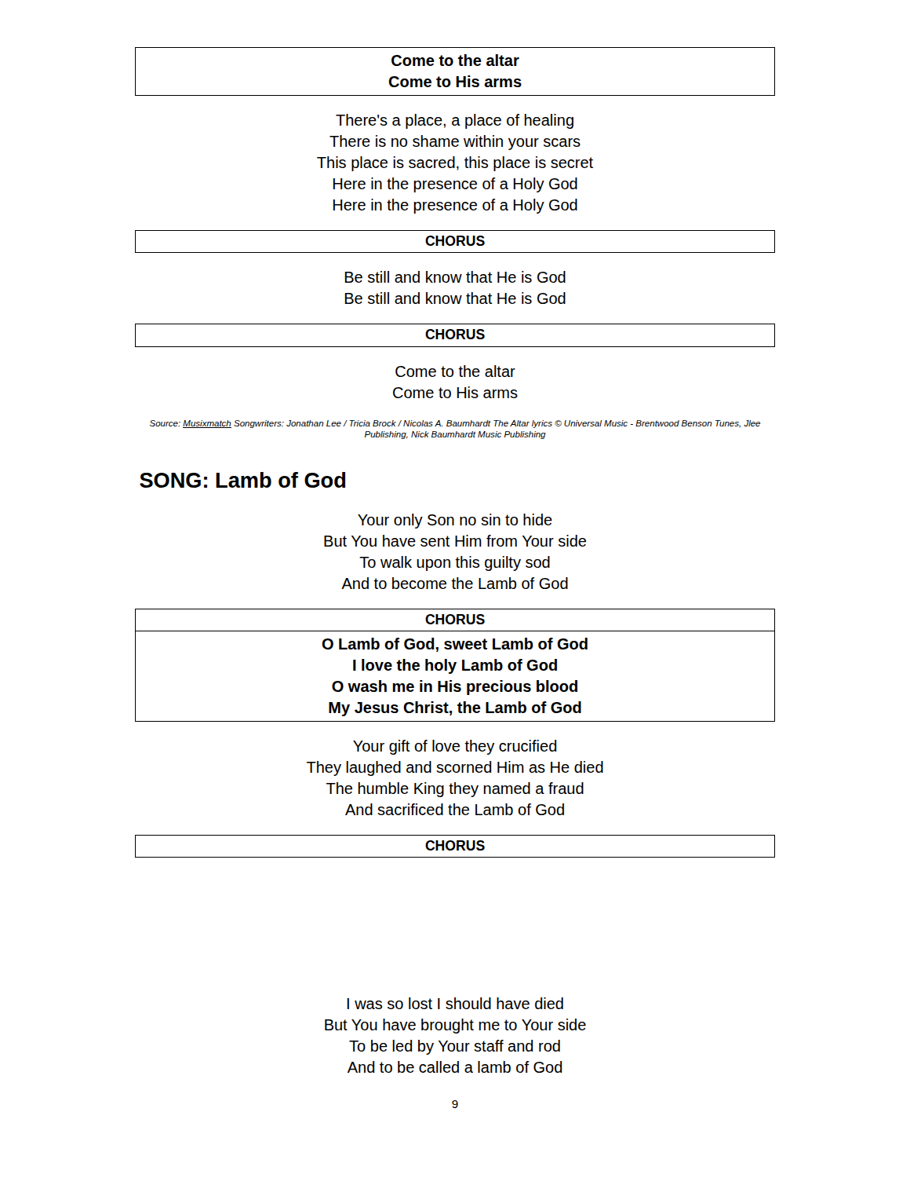Come to the altar
Come to His arms
There's a place, a place of healing
There is no shame within your scars
This place is sacred, this place is secret
Here in the presence of a Holy God
Here in the presence of a Holy God
CHORUS
Be still and know that He is God
Be still and know that He is God
CHORUS
Come to the altar
Come to His arms
Source: Musixmatch Songwriters: Jonathan Lee / Tricia Brock / Nicolas A. Baumhardt The Altar lyrics © Universal Music - Brentwood Benson Tunes, Jlee Publishing, Nick Baumhardt Music Publishing
SONG: Lamb of God
Your only Son no sin to hide
But You have sent Him from Your side
To walk upon this guilty sod
And to become the Lamb of God
CHORUS
O Lamb of God, sweet Lamb of God
I love the holy Lamb of God
O wash me in His precious blood
My Jesus Christ, the Lamb of God
Your gift of love they crucified
They laughed and scorned Him as He died
The humble King they named a fraud
And sacrificed the Lamb of God
CHORUS
I was so lost I should have died
But You have brought me to Your side
To be led by Your staff and rod
And to be called a lamb of God
9